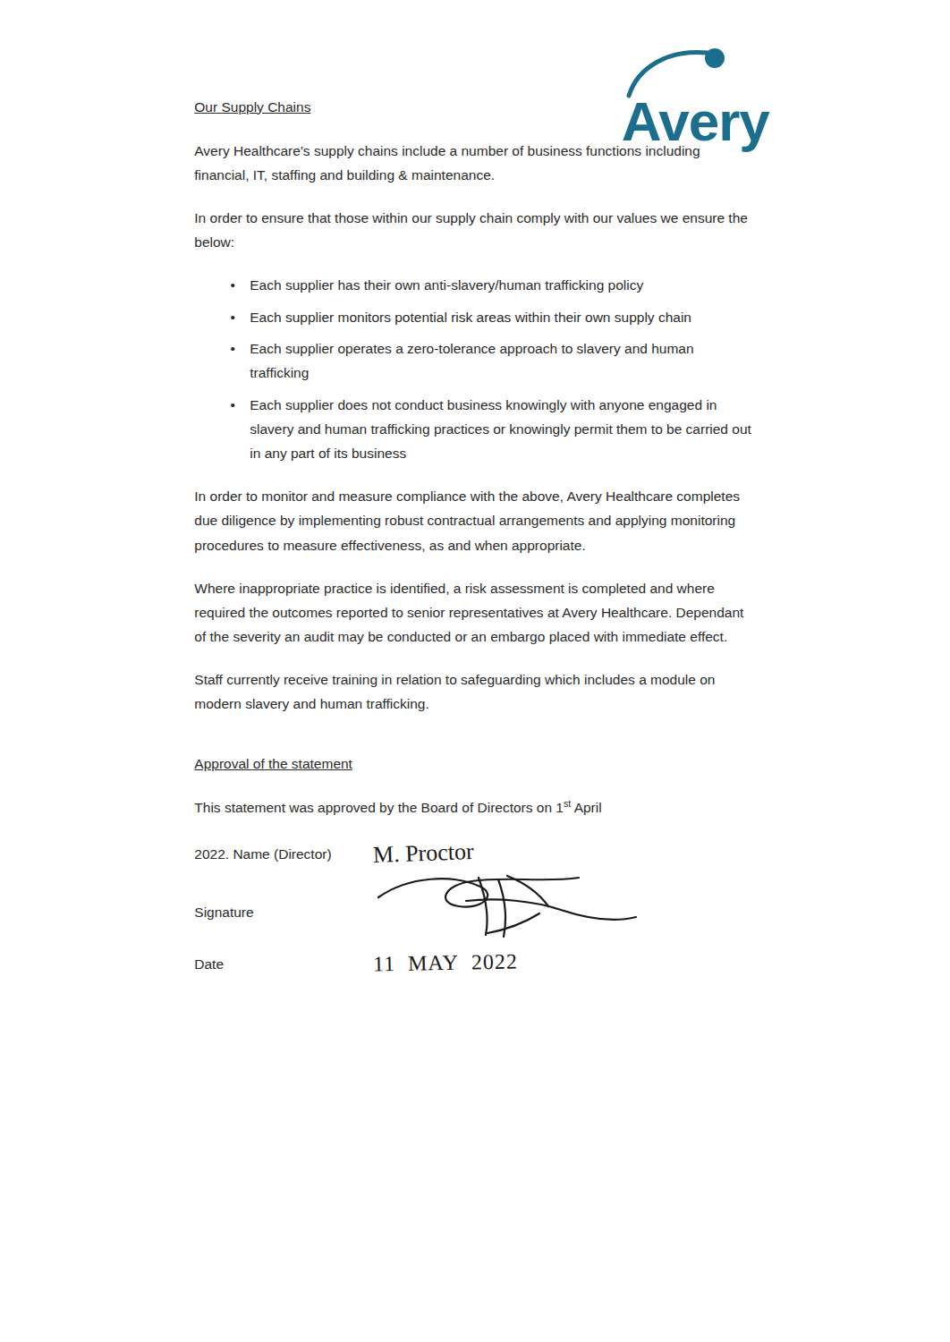Avery
Our Supply Chains
Avery Healthcare's supply chains include a number of business functions including financial, IT, staffing and building & maintenance.
In order to ensure that those within our supply chain comply with our values we ensure the below:
Each supplier has their own anti-slavery/human trafficking policy
Each supplier monitors potential risk areas within their own supply chain
Each supplier operates a zero-tolerance approach to slavery and human trafficking
Each supplier does not conduct business knowingly with anyone engaged in slavery and human trafficking practices or knowingly permit them to be carried out in any part of its business
In order to monitor and measure compliance with the above, Avery Healthcare completes due diligence by implementing robust contractual arrangements and applying monitoring procedures to measure effectiveness, as and when appropriate.
Where inappropriate practice is identified, a risk assessment is completed and where required the outcomes reported to senior representatives at Avery Healthcare. Dependant of the severity an audit may be conducted or an embargo placed with immediate effect.
Staff currently receive training in relation to safeguarding which includes a module on modern slavery and human trafficking.
Approval of the statement
This statement was approved by the Board of Directors on 1st April
2022. Name (Director) M. Proctor
Signature
Date 11 MAY 2022